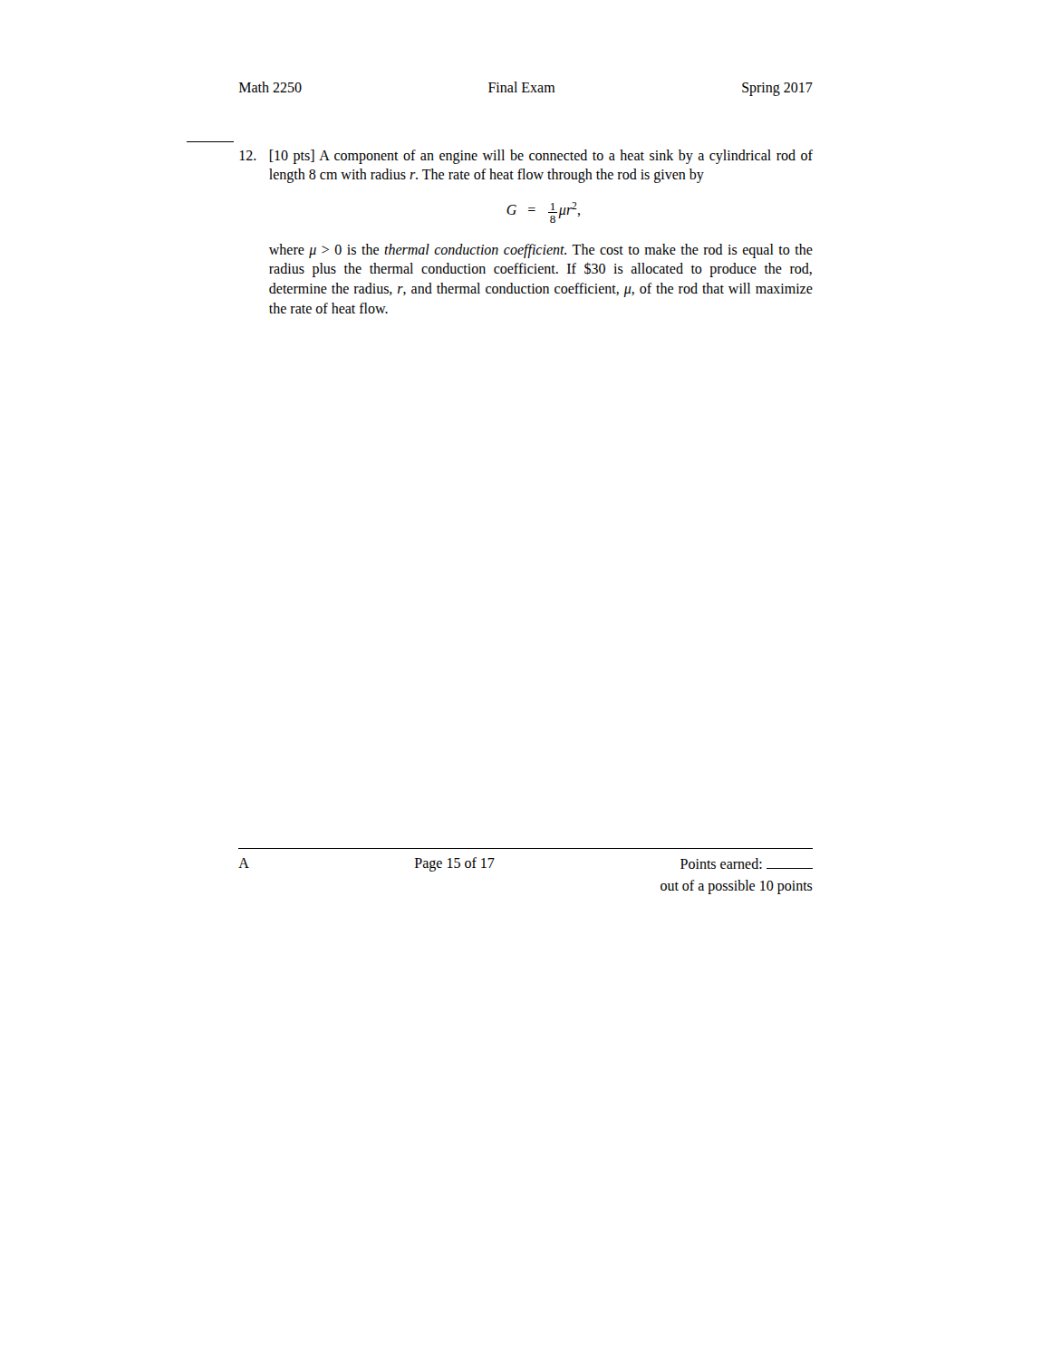Math 2250
Final Exam
Spring 2017
12. [10 pts] A component of an engine will be connected to a heat sink by a cylindrical rod of length 8 cm with radius r. The rate of heat flow through the rod is given by
G=18 μr2,
where μ > 0 is the thermal conduction coefficient. The cost to make the rod is equal to the radius plus the thermal conduction coefficient. If $30 is allocated to produce the rod, determine the radius, r, and thermal conduction coefficient, μ, of the rod that will maximize the rate of heat flow.
A
Page 15 of 17
Points earned:
out of a possible 10 points